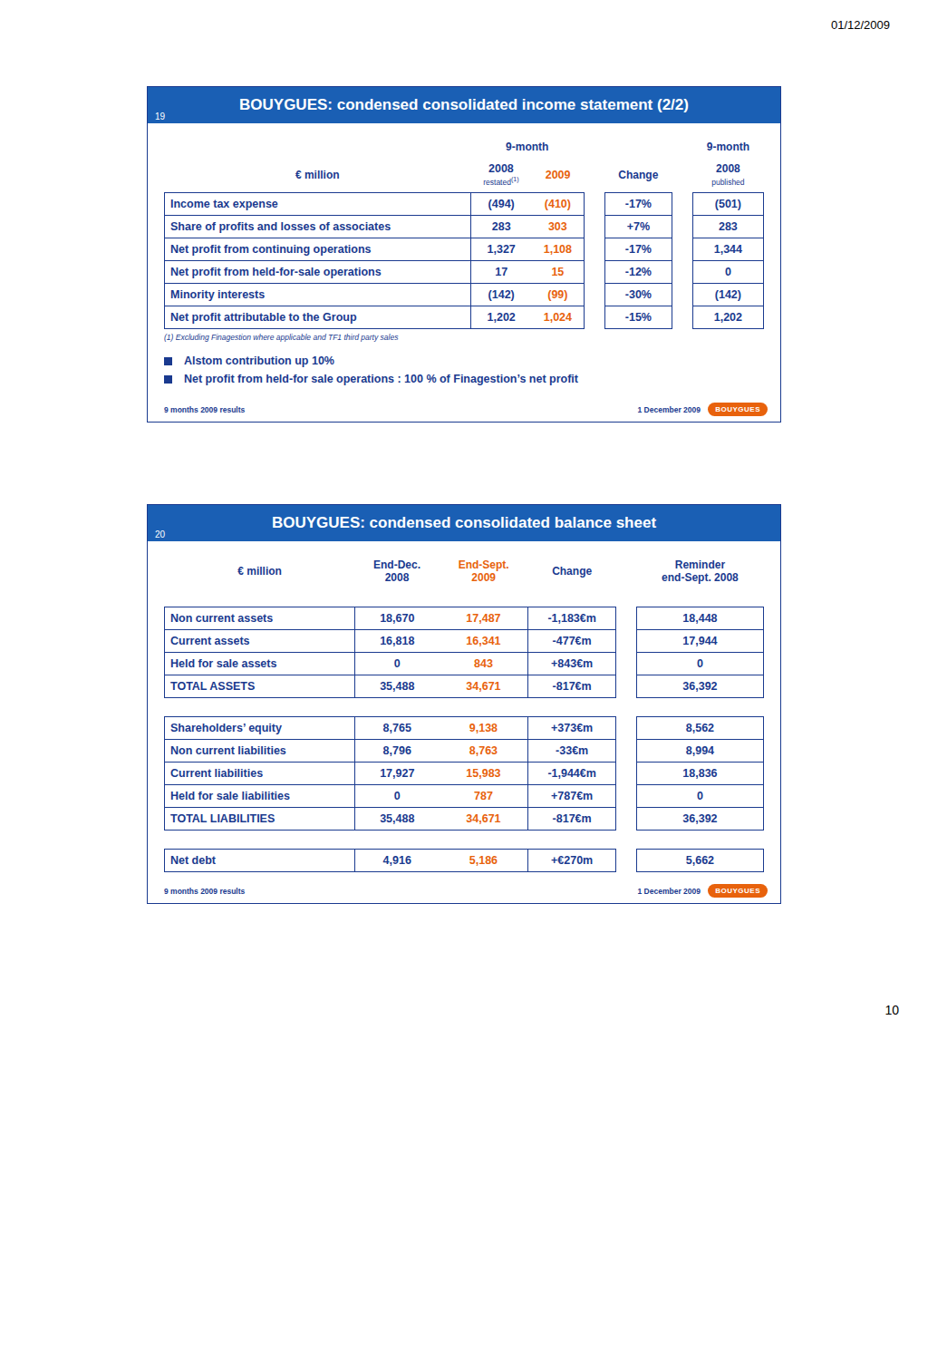01/12/2009
BOUYGUES: condensed consolidated income statement (2/2) 19
| | 9-month | | | | 9-month |
| € million | 2008 restated (1) | 2009 | | Change | | 2008 published |
| Income tax expense | (494) | (410) | | -17% | | (501) |
| Share of profits and losses of associates | 283 | 303 | | +7% | | 283 |
| Net profit from continuing operations | 1,327 | 1,108 | | -17% | | 1,344 |
| Net profit from held-for-sale operations | 17 | 15 | | -12% | | 0 |
| Minority interests | (142) | (99) | | -30% | | (142) |
| Net profit attributable to the Group | 1,202 | 1,024 | | -15% | | 1,202 |
(1) Excluding Finagestion where applicable and TF1 third party sales
Alstom contribution up 10%
Net profit from held-for sale operations : 100 % of Finagestion’s net profit
9 months 2009 results 1 December 2009 BOUYGUES
BOUYGUES: condensed consolidated balance sheet 20
| € million | End-Dec. 2008 | End-Sept. 2009 | Change | | Reminder end-Sept. 2008 |
| Non current assets | 18,670 | 17,487 | -1,183€m | | 18,448 |
| Current assets | 16,818 | 16,341 | -477€m | | 17,944 |
| Held for sale assets | 0 | 843 | +843€m | | 0 |
| TOTAL ASSETS | 35,488 | 34,671 | -817€m | | 36,392 |
| Shareholders’ equity | 8,765 | 9,138 | +373€m | | 8,562 |
| Non current liabilities | 8,796 | 8,763 | -33€m | | 8,994 |
| Current liabilities | 17,927 | 15,983 | -1,944€m | | 18,836 |
| Held for sale liabilities | 0 | 787 | +787€m | | 0 |
| TOTAL LIABILITIES | 35,488 | 34,671 | -817€m | | 36,392 |
| Net debt | 4,916 | 5,186 | +€270m | | 5,662 |
9 months 2009 results 1 December 2009 BOUYGUES
10